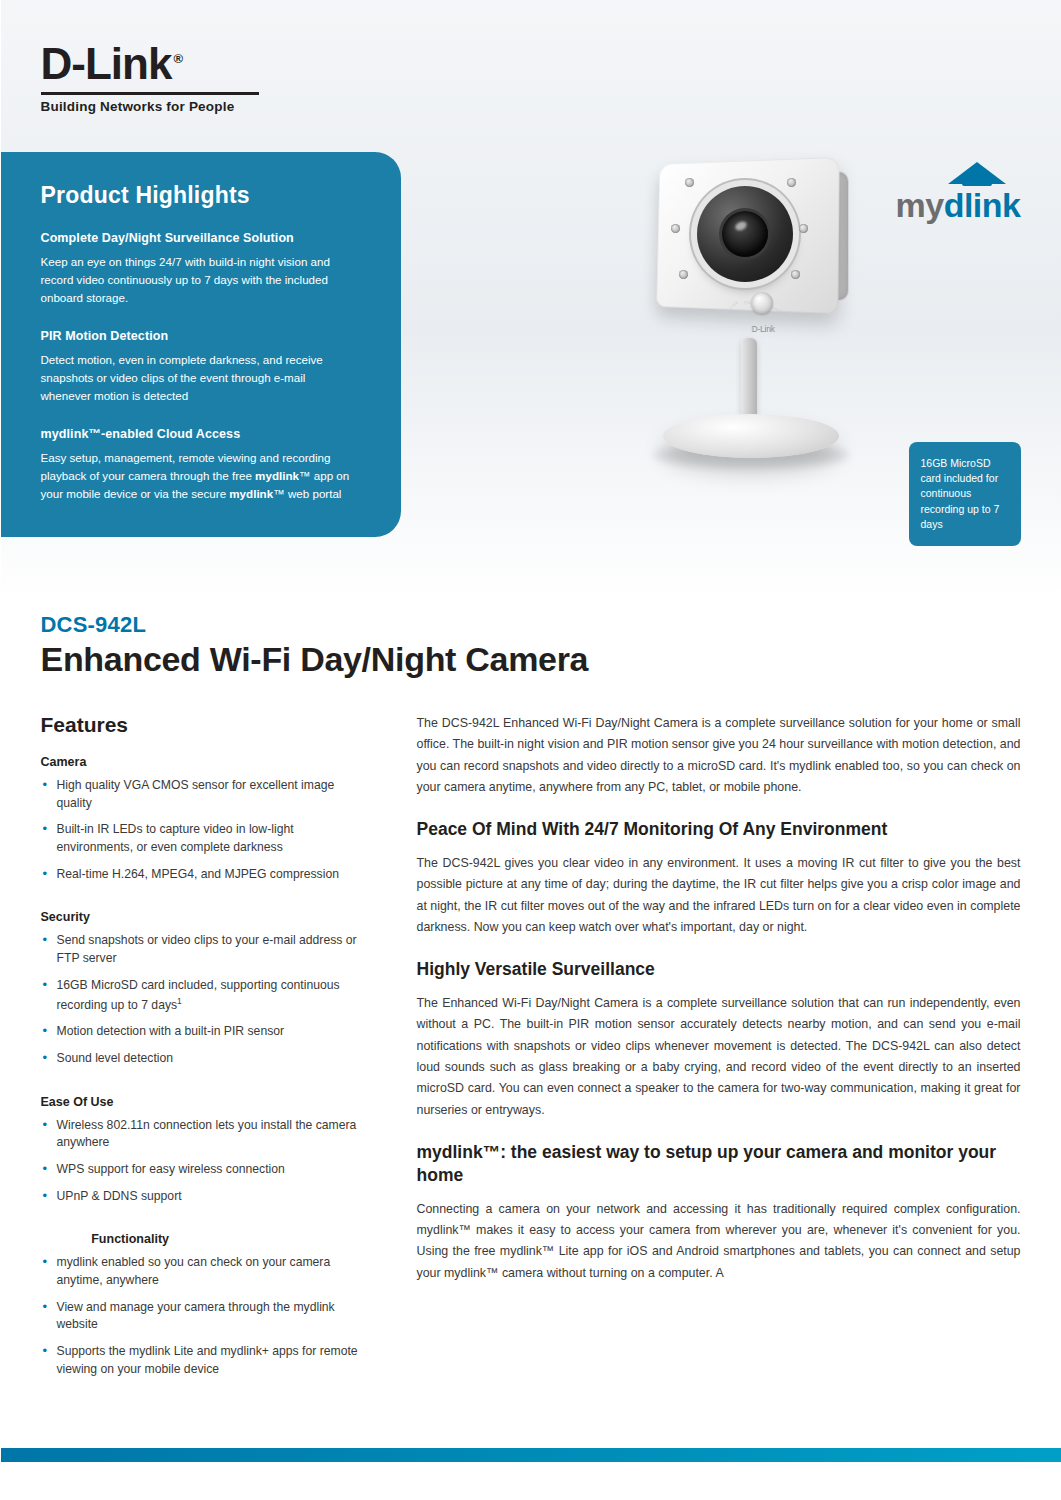D-Link®
Building Networks for People
my dlink
Product Highlights
Complete Day/Night Surveillance Solution
Keep an eye on things 24/7 with build-in night vision and record video continuously up to 7 days with the included onboard storage.
PIR Motion Detection
Detect motion, even in complete darkness, and receive snapshots or video clips of the event through e-mail whenever motion is detected
my dlink™-enabled Cloud Access
Easy setup, management, remote viewing and recording playback of your camera through the free my dlink™ app on your mobile device or via the secure my dlink™ web portal
D-Link Day & Night Camera
D-Link
16GB MicroSD card included for continuous recording up to 7 days
DCS-942L
Enhanced Wi-Fi Day/Night Camera
Features
Camera
High quality VGA CMOS sensor for excellent image quality
Built-in IR LEDs to capture video in low-light environments, or even complete darkness
Real-time H.264, MPEG4, and MJPEG compression
Security
Send snapshots or video clips to your e-mail address or FTP server
16GB MicroSD card included, supporting continuous recording up to 7 days1
Motion detection with a built-in PIR sensor
Sound level detection
Ease Of Use
Wireless 802.11n connection lets you install the camera anywhere
WPS support for easy wireless connection
UPnP & DDNS support
my dlink Functionality
mydlink enabled so you can check on your camera anytime, anywhere
View and manage your camera through the mydlink website
Supports the mydlink Lite and mydlink+ apps for remote viewing on your mobile device
The DCS-942L Enhanced Wi-Fi Day/Night Camera is a complete surveillance solution for your home or small office. The built-in night vision and PIR motion sensor give you 24 hour surveillance with motion detection, and you can record snapshots and video directly to a microSD card. It's mydlink enabled too, so you can check on your camera anytime, anywhere from any PC, tablet, or mobile phone.
Peace Of Mind With 24/7 Monitoring Of Any Environment
The DCS-942L gives you clear video in any environment. It uses a moving IR cut filter to give you the best possible picture at any time of day; during the daytime, the IR cut filter helps give you a crisp color image and at night, the IR cut filter moves out of the way and the infrared LEDs turn on for a clear video even in complete darkness. Now you can keep watch over what's important, day or night.
Highly Versatile Surveillance
The Enhanced Wi-Fi Day/Night Camera is a complete surveillance solution that can run independently, even without a PC. The built-in PIR motion sensor accurately detects nearby motion, and can send you e-mail notifications with snapshots or video clips whenever movement is detected. The DCS-942L can also detect loud sounds such as glass breaking or a baby crying, and record video of the event directly to an inserted microSD card. You can even connect a speaker to the camera for two-way communication, making it great for nurseries or entryways.
my dlink™: the easiest way to setup up your camera and monitor your home
Connecting a camera on your network and accessing it has traditionally required complex configuration. mydlink™ makes it easy to access your camera from wherever you are, whenever it's convenient for you. Using the free mydlink™ Lite app for iOS and Android smartphones and tablets, you can connect and setup your mydlink™ camera without turning on a computer. A